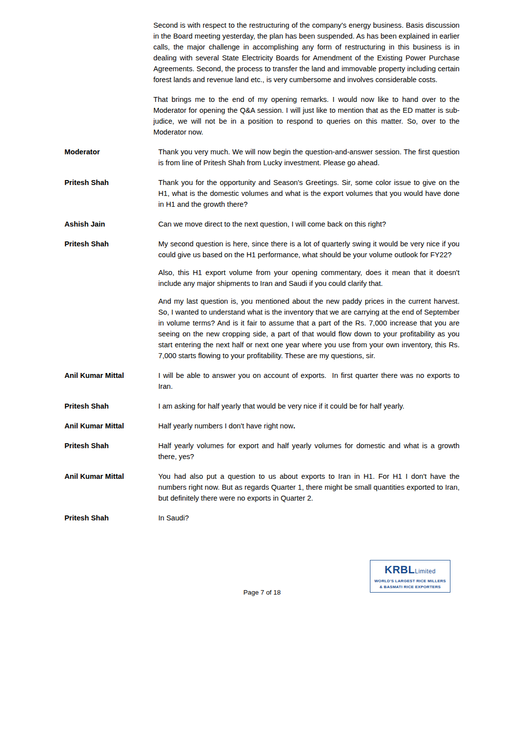Second is with respect to the restructuring of the company's energy business. Basis discussion in the Board meeting yesterday, the plan has been suspended. As has been explained in earlier calls, the major challenge in accomplishing any form of restructuring in this business is in dealing with several State Electricity Boards for Amendment of the Existing Power Purchase Agreements. Second, the process to transfer the land and immovable property including certain forest lands and revenue land etc., is very cumbersome and involves considerable costs.
That brings me to the end of my opening remarks. I would now like to hand over to the Moderator for opening the Q&A session. I will just like to mention that as the ED matter is sub-judice, we will not be in a position to respond to queries on this matter. So, over to the Moderator now.
Moderator
Thank you very much. We will now begin the question-and-answer session. The first question is from line of Pritesh Shah from Lucky investment. Please go ahead.
Pritesh Shah
Thank you for the opportunity and Season's Greetings. Sir, some color issue to give on the H1, what is the domestic volumes and what is the export volumes that you would have done in H1 and the growth there?
Ashish Jain
Can we move direct to the next question, I will come back on this right?
Pritesh Shah
My second question is here, since there is a lot of quarterly swing it would be very nice if you could give us based on the H1 performance, what should be your volume outlook for FY22?
Also, this H1 export volume from your opening commentary, does it mean that it doesn't include any major shipments to Iran and Saudi if you could clarify that.
And my last question is, you mentioned about the new paddy prices in the current harvest. So, I wanted to understand what is the inventory that we are carrying at the end of September in volume terms? And is it fair to assume that a part of the Rs. 7,000 increase that you are seeing on the new cropping side, a part of that would flow down to your profitability as you start entering the next half or next one year where you use from your own inventory, this Rs. 7,000 starts flowing to your profitability. These are my questions, sir.
Anil Kumar Mittal
I will be able to answer you on account of exports. In first quarter there was no exports to Iran.
Pritesh Shah
I am asking for half yearly that would be very nice if it could be for half yearly.
Anil Kumar Mittal
Half yearly numbers I don't have right now.
Pritesh Shah
Half yearly volumes for export and half yearly volumes for domestic and what is a growth there, yes?
Anil Kumar Mittal
You had also put a question to us about exports to Iran in H1. For H1 I don't have the numbers right now. But as regards Quarter 1, there might be small quantities exported to Iran, but definitely there were no exports in Quarter 2.
Pritesh Shah
In Saudi?
KRBLLimited
WORLD'S LARGEST RICE MILLERS
& BASMATI RICE EXPORTERS
Page 7 of 18